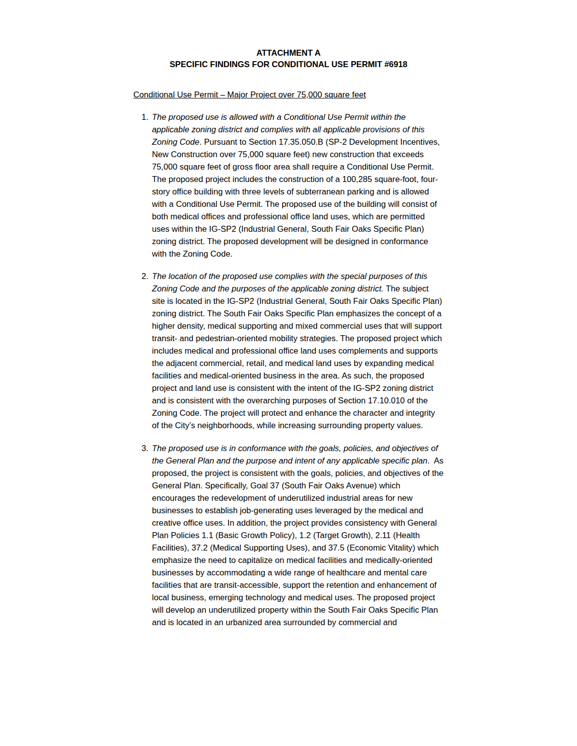ATTACHMENT A SPECIFIC FINDINGS FOR CONDITIONAL USE PERMIT #6918
Conditional Use Permit – Major Project over 75,000 square feet
The proposed use is allowed with a Conditional Use Permit within the applicable zoning district and complies with all applicable provisions of this Zoning Code. Pursuant to Section 17.35.050.B (SP-2 Development Incentives, New Construction over 75,000 square feet) new construction that exceeds 75,000 square feet of gross floor area shall require a Conditional Use Permit. The proposed project includes the construction of a 100,285 square-foot, four-story office building with three levels of subterranean parking and is allowed with a Conditional Use Permit. The proposed use of the building will consist of both medical offices and professional office land uses, which are permitted uses within the IG-SP2 (Industrial General, South Fair Oaks Specific Plan) zoning district. The proposed development will be designed in conformance with the Zoning Code.
The location of the proposed use complies with the special purposes of this Zoning Code and the purposes of the applicable zoning district. The subject site is located in the IG-SP2 (Industrial General, South Fair Oaks Specific Plan) zoning district. The South Fair Oaks Specific Plan emphasizes the concept of a higher density, medical supporting and mixed commercial uses that will support transit- and pedestrian-oriented mobility strategies. The proposed project which includes medical and professional office land uses complements and supports the adjacent commercial, retail, and medical land uses by expanding medical facilities and medical-oriented business in the area. As such, the proposed project and land use is consistent with the intent of the IG-SP2 zoning district and is consistent with the overarching purposes of Section 17.10.010 of the Zoning Code. The project will protect and enhance the character and integrity of the City’s neighborhoods, while increasing surrounding property values.
The proposed use is in conformance with the goals, policies, and objectives of the General Plan and the purpose and intent of any applicable specific plan. As proposed, the project is consistent with the goals, policies, and objectives of the General Plan. Specifically, Goal 37 (South Fair Oaks Avenue) which encourages the redevelopment of underutilized industrial areas for new businesses to establish job-generating uses leveraged by the medical and creative office uses. In addition, the project provides consistency with General Plan Policies 1.1 (Basic Growth Policy), 1.2 (Target Growth), 2.11 (Health Facilities), 37.2 (Medical Supporting Uses), and 37.5 (Economic Vitality) which emphasize the need to capitalize on medical facilities and medically-oriented businesses by accommodating a wide range of healthcare and mental care facilities that are transit-accessible, support the retention and enhancement of local business, emerging technology and medical uses. The proposed project will develop an underutilized property within the South Fair Oaks Specific Plan and is located in an urbanized area surrounded by commercial and